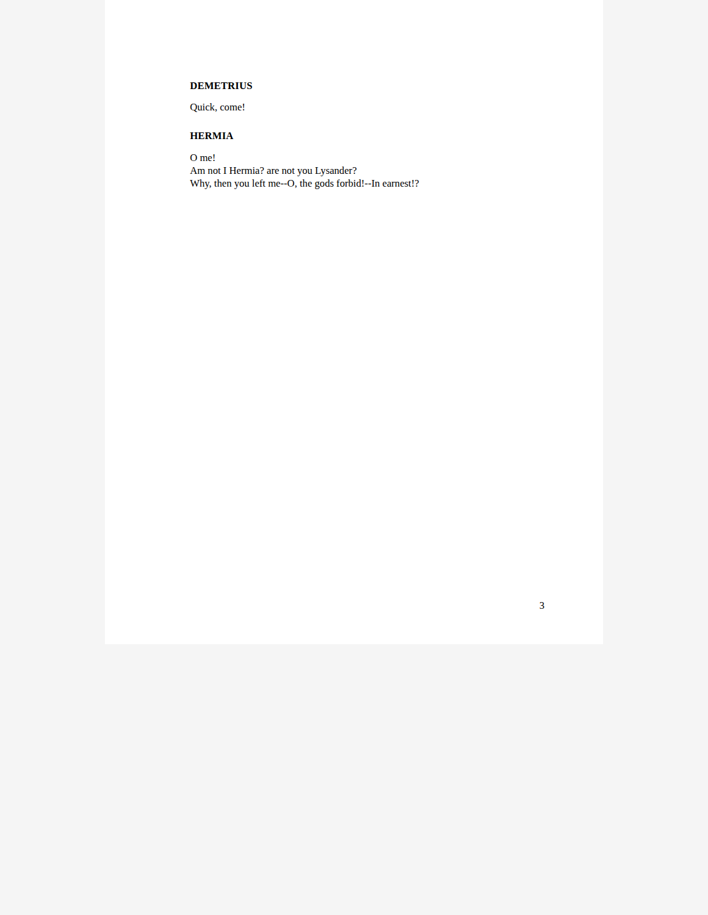DEMETRIUS
Quick, come!
HERMIA
O me! Am not I Hermia? are not you Lysander? Why, then you left me--O, the gods forbid!--In earnest!?
3